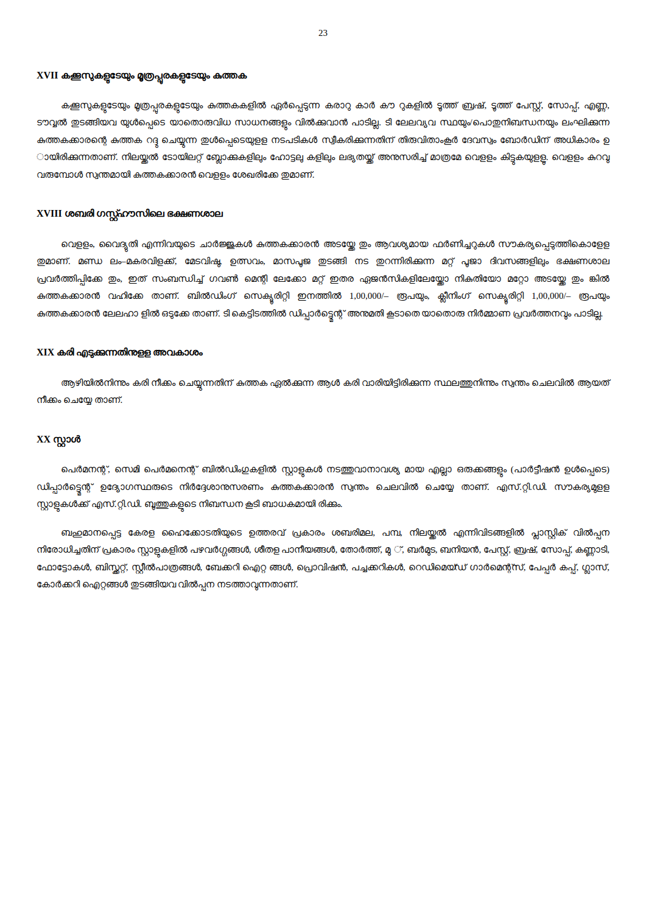23
XVII കക്കൂസുകളുടേയും മൂത്രപ്പുരകളുടേയും കുത്തക
കക്കൂസുകളുടേയും മൂത്രപ്പുരകളുടേയും കുത്തകകളിൽ ഏർപ്പെടുന്ന കരാറു കാർ കൗ റുകളിൽ ടൂത്ത് ബ്രഷ്, ടൂത്ത് പേസ്റ്റ്, സോപ്പ്, എണ്ണ, ടൗവ്വൽ തുടങ്ങിയവ യുൾപ്പെടെ യാതൊരുവിധ സാധനങ്ങളും വിൽക്കുവാൻ പാടില്ല. ടി ലേലവ്യവ സ്ഥയും/പൊതുനിബന്ധനയും ലംഘിക്കുന്ന കുത്തകക്കാരന്റെ കുത്തക റദ്ദു ചെയ്യുന്ന തുൾപ്പെടെയുളള നടപടികൾ സ്വീകരിക്കുന്നതിന് തിരുവിതാംകൂർ ദേവസ്വം ബോർഡിന് അധികാരം ഉ ായിരിക്കുന്നതാണ്. നിലയ്ക്കൽ ടോയിലറ്റ് ബ്ലോക്കുകളിലും ഹോട്ടലു കളിലും ലഭ്യതയ്ക്ക് അനുസരിച്ച് മാത്രമേ വെളളം കിട്ടുകയുളളൂ. വെളളം കുറവു വരുമ്പോൾ സ്വന്തമായി കുത്തകക്കാരൻ വെളളം ശേഖരിക്കേ തുമാണ്.
XVIII ശബരി ഗസ്റ്റ്ഹൗസിലെ ഭക്ഷണശാല
വെളളം, വൈദ്യുതി എന്നിവയുടെ ചാർജ്ജുകൾ കുത്തകക്കാരൻ അടയ്ക്കേ തും ആവശ്യമായ ഫർണിച്ചറുകൾ സൗകര്യപ്പെടുത്തികൊളേള തുമാണ്. മണ്ഡ ലം–മകരവിളക്ക്, മേടവിഷു, ഉത്സവം, മാസപൂജ തുടങ്ങി നട തുറന്നിരിക്കുന്ന മറ്റ് പൂജാ ദിവസങ്ങളിലും ഭക്ഷണശാല പ്രവർത്തിപ്പിക്കേ തും, ഇത് സംബന്ധിച്ച് ഗവൺ മെന്റി ലേക്കോ മറ്റ് ഇതര ഏജൻസികളിലേയ്ക്കോ നികുതിയോ മറ്റോ അടയ്ക്കേ തും ങ്കിൽ കുത്തകക്കാരൻ വഹിക്കേ താണ്. ബിൽഡിംഗ് സെക്യൂരിറ്റി ഇനത്തിൽ 1,00,000/– രൂപയും, ക്ലീനിംഗ് സെക്യൂരിറ്റി 1,00,000/– രൂപയും കുത്തകക്കാരൻ ലേലഹാ ളിൽ ഒടുക്കേ താണ്. ടി കെട്ടിടത്തിൽ ഡിപ്പാർട്ട്മെന്റ് അനുമതി കൂടാതെ യാതൊരു നിർമ്മാണ പ്രവർത്തനവും പാടില്ല.
XIX കരി എടുക്കുന്നതിനുളള അവകാശം
ആഴിയിൽനിന്നും കരി നീക്കം ചെയ്യുന്നതിന് കുത്തക ഏൽക്കുന്ന ആൾ കരി വാരിയിട്ടിരിക്കുന്ന സ്ഥലത്തുനിന്നും സ്വന്തം ചെലവിൽ ആയത് നീക്കം ചെയ്യേ താണ്.
XX സ്റ്റാൾ
പെർമനന്റ്, സെമി പെർമനെന്റ് ബിൽഡിംഗുകളിൽ സ്റ്റാളുകൾ നടത്തുവാനാവശ്യ മായ എല്ലാ ഒരുക്കങ്ങളും (പാർട്ടീഷൻ ഉൾപ്പെടെ) ഡിപ്പാർട്ട്മെന്റ് ഉദ്യോഗസ്ഥരുടെ നിർദ്ദേശാനുസരണം കുത്തകക്കാരൻ സ്വന്തം ചെലവിൽ ചെയ്യേ താണ്. എസ്.റ്റി.ഡി. സൗകര്യമുളള സ്റ്റാളുകൾക്ക് എസ്.റ്റി.ഡി. ബൂത്തുകളുടെ നിബന്ധന കൂടി ബാധകമായി രിക്കും.
ബഹുമാനപ്പെട്ട കേരള ഹൈക്കോടതിയുടെ ഉത്തരവ് പ്രകാരം ശബരിമല, പമ്പ, നിലയ്ക്കൽ എന്നിവിടങ്ങളിൽ പ്ലാസ്റ്റിക് വിൽപ്പന നിരോധിച്ചതിന് പ്രകാരം സ്റ്റാളുകളിൽ പഴവർഗ്ഗങ്ങൾ, ശീതള പാനീയങ്ങൾ, തോർത്ത്, മു ്, ബർമുട, ബനിയൻ, പേസ്റ്റ്, ബ്രഷ്, സോപ്പ്, കണ്ണാടി, ഫോട്ടോകൾ, ബിസ്ക്കറ്റ്, സ്റ്റീൽപാത്രങ്ങൾ, ബേക്കറി ഐറ്റ ങ്ങൾ, പ്രൊവിഷൻ, പച്ചക്കറികൾ, റെഡിമെയ്ഡ് ഗാർമെന്റ്സ്, പേപ്പർ കപ്പ്, ഗ്ലാസ്, കോർക്കറി ഐറ്റങ്ങൾ തുടങ്ങിയവ വിൽപ്പന നടത്താവുന്നതാണ്.